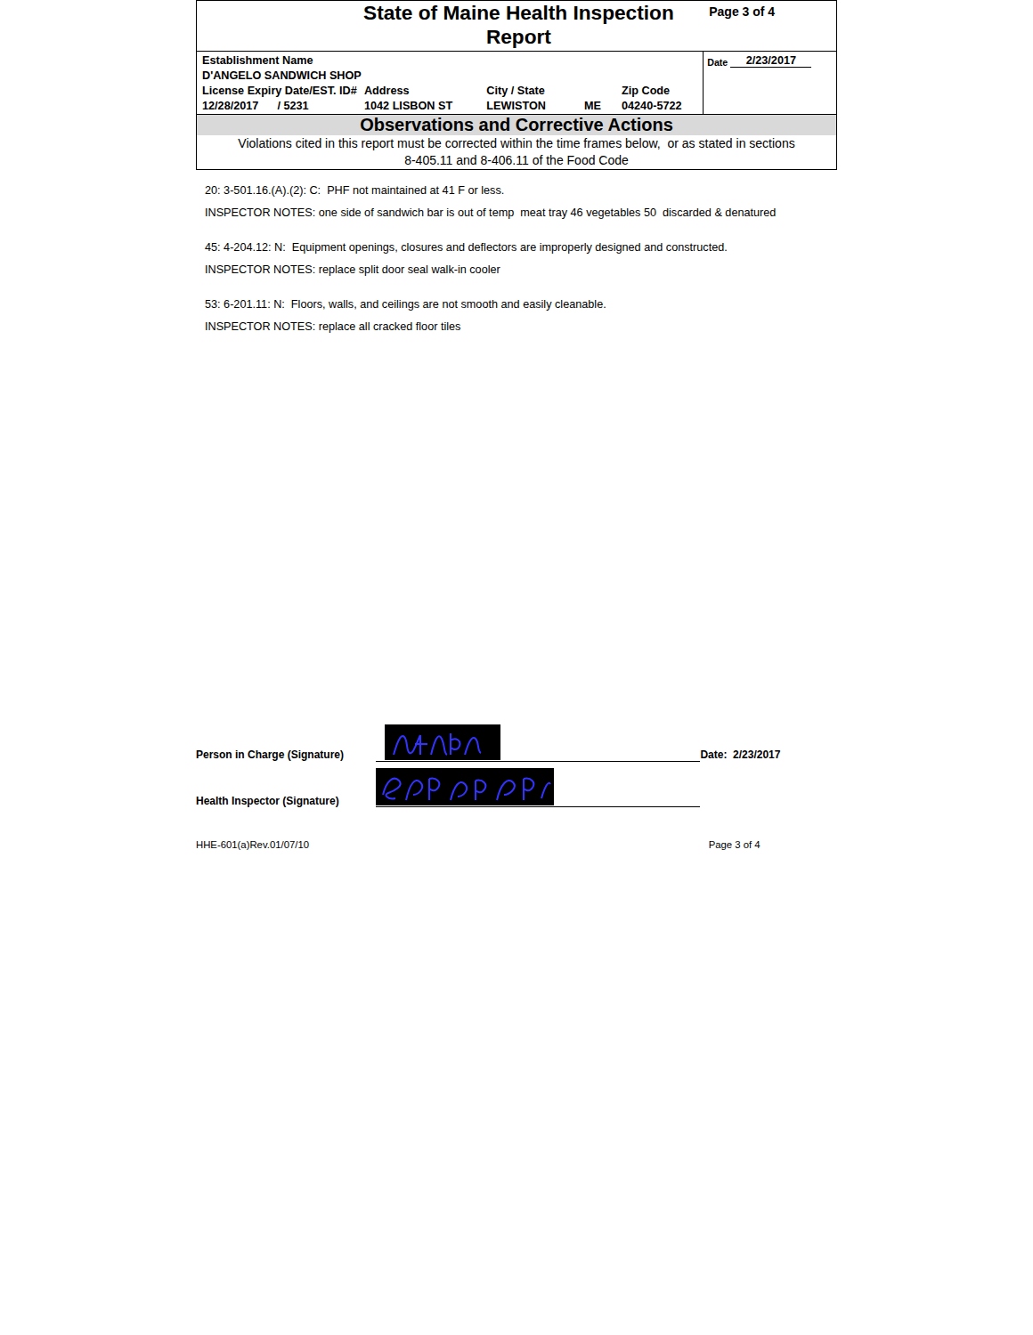| / / State of Maine Health Inspection Report / Page 3 of 4 / |
| Establishment Name D'ANGELO SANDWICH SHOP / License Expiry Date/EST. ID# / Address / City / State / / Zip Code / / 12/28/2017 / 5231 / 1042 LISBON ST / LEWISTON / ME / 04240-5722 / | Date 2/23/2017 |
| Observations and Corrective Actions |
| Violations cited in this report must be corrected within the time frames below, or as stated in sections 8-405.11 and 8-406.11 of the Food Code |
20: 3-501.16.(A).(2): C: PHF not maintained at 41 F or less.
INSPECTOR NOTES: one side of sandwich bar is out of temp meat tray 46 vegetables 50 discarded & denatured
45: 4-204.12: N: Equipment openings, closures and deflectors are improperly designed and constructed.
INSPECTOR NOTES: replace split door seal walk-in cooler
53: 6-201.11: N: Floors, walls, and ceilings are not smooth and easily cleanable.
INSPECTOR NOTES: replace all cracked floor tiles
| Person in Charge (Signature) | | Date: 2/23/2017 |
| Health Inspector (Signature) | | |
HHE-601(a)Rev.01/07/10 Page 3 of 4